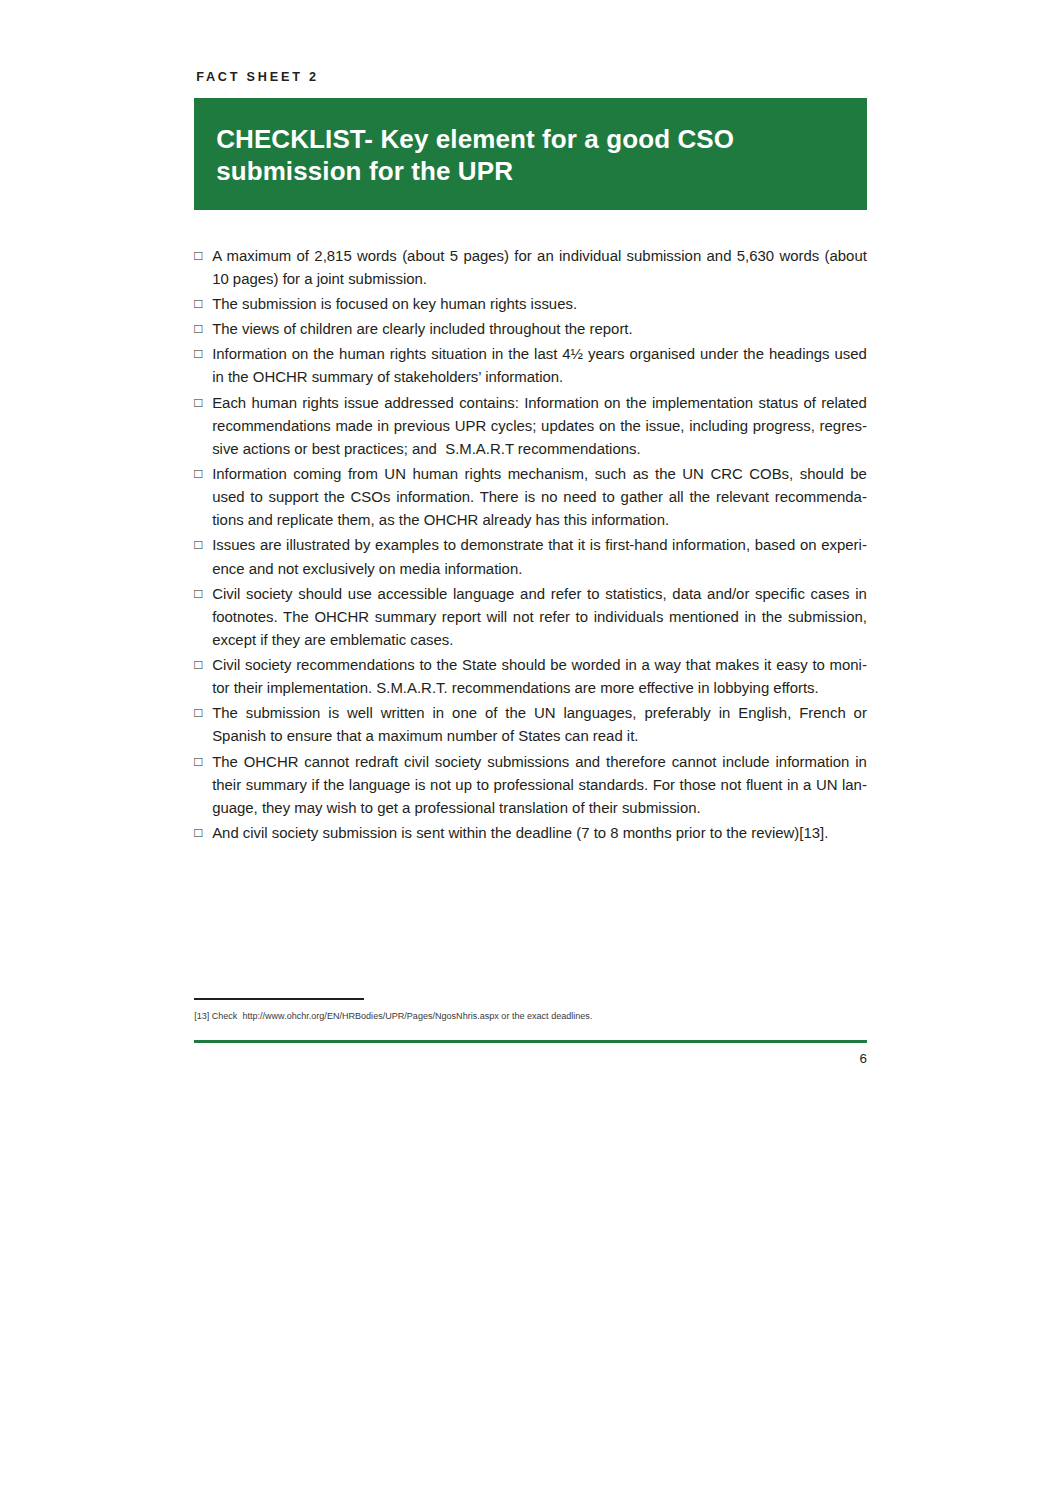Fact Sheet 2
CHECKLIST- Key element for a good CSO submission for the UPR
A maximum of 2,815 words (about 5 pages) for an individual submission and 5,630 words (about 10 pages) for a joint submission.
The submission is focused on key human rights issues.
The views of children are clearly included throughout the report.
Information on the human rights situation in the last 4½ years organised under the headings used in the OHCHR summary of stakeholders’ information.
Each human rights issue addressed contains: Information on the implementation status of related recommendations made in previous UPR cycles; updates on the issue, including progress, regressive actions or best practices; and S.M.A.R.T recommendations.
Information coming from UN human rights mechanism, such as the UN CRC COBs, should be used to support the CSOs information. There is no need to gather all the relevant recommendations and replicate them, as the OHCHR already has this information.
Issues are illustrated by examples to demonstrate that it is first-hand information, based on experience and not exclusively on media information.
Civil society should use accessible language and refer to statistics, data and/or specific cases in footnotes. The OHCHR summary report will not refer to individuals mentioned in the submission, except if they are emblematic cases.
Civil society recommendations to the State should be worded in a way that makes it easy to monitor their implementation. S.M.A.R.T. recommendations are more effective in lobbying efforts.
The submission is well written in one of the UN languages, preferably in English, French or Spanish to ensure that a maximum number of States can read it.
The OHCHR cannot redraft civil society submissions and therefore cannot include information in their summary if the language is not up to professional standards. For those not fluent in a UN language, they may wish to get a professional translation of their submission.
And civil society submission is sent within the deadline (7 to 8 months prior to the review)[13].
[13] Check http://www.ohchr.org/EN/HRBodies/UPR/Pages/NgosNhris.aspx or the exact deadlines.
6